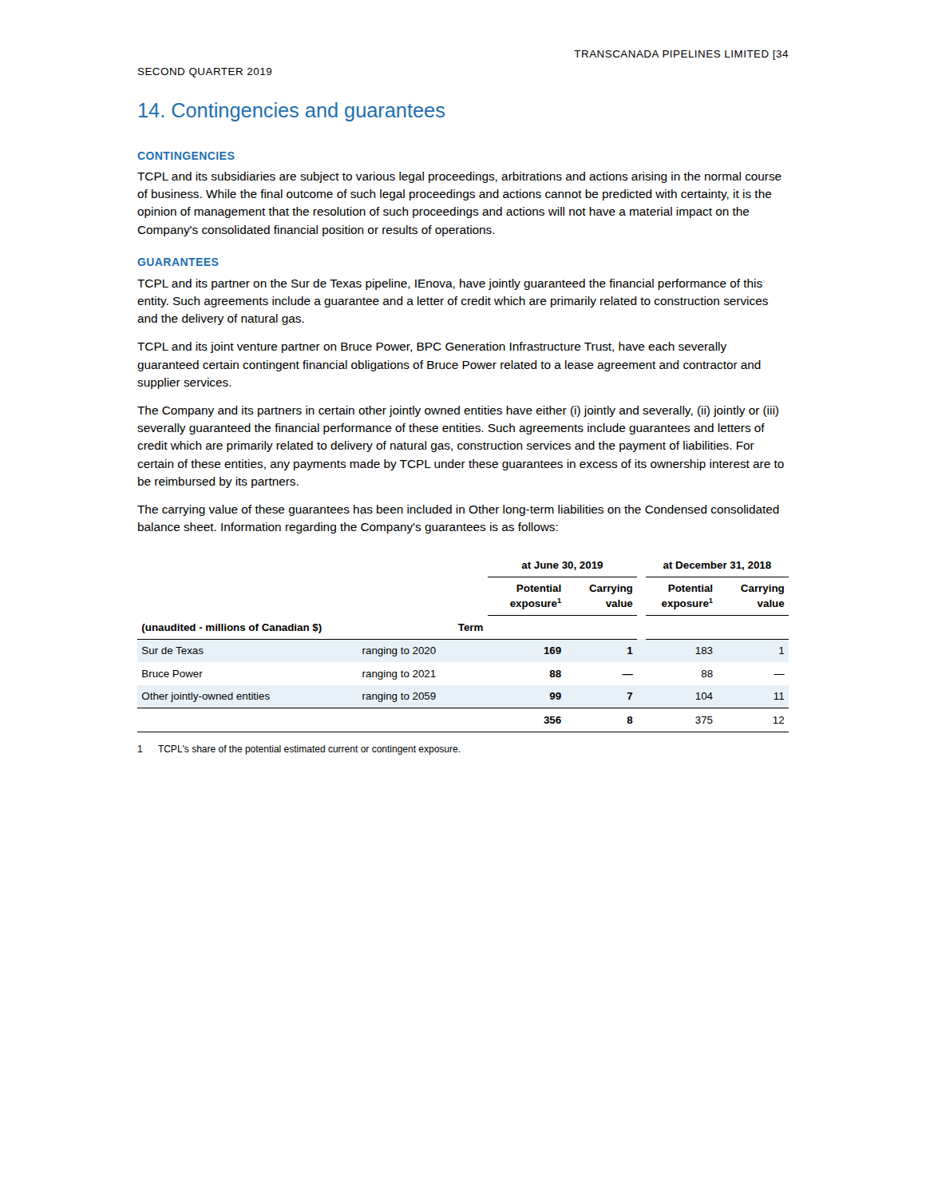TRANSCANADA PIPELINES LIMITED [34
SECOND QUARTER 2019
14. Contingencies and guarantees
CONTINGENCIES
TCPL and its subsidiaries are subject to various legal proceedings, arbitrations and actions arising in the normal course of business. While the final outcome of such legal proceedings and actions cannot be predicted with certainty, it is the opinion of management that the resolution of such proceedings and actions will not have a material impact on the Company's consolidated financial position or results of operations.
GUARANTEES
TCPL and its partner on the Sur de Texas pipeline, IEnova, have jointly guaranteed the financial performance of this entity. Such agreements include a guarantee and a letter of credit which are primarily related to construction services and the delivery of natural gas.
TCPL and its joint venture partner on Bruce Power, BPC Generation Infrastructure Trust, have each severally guaranteed certain contingent financial obligations of Bruce Power related to a lease agreement and contractor and supplier services.
The Company and its partners in certain other jointly owned entities have either (i) jointly and severally, (ii) jointly or (iii) severally guaranteed the financial performance of these entities. Such agreements include guarantees and letters of credit which are primarily related to delivery of natural gas, construction services and the payment of liabilities. For certain of these entities, any payments made by TCPL under these guarantees in excess of its ownership interest are to be reimbursed by its partners.
The carrying value of these guarantees has been included in Other long-term liabilities on the Condensed consolidated balance sheet. Information regarding the Company's guarantees is as follows:
| | | at June 30, 2019 | | at December 31, 2018 |
| --- | --- | --- | --- | --- |
| | | Potential exposure 1 | Carrying value | | Potential exposure 1 | Carrying value |
| (unaudited - millions of Canadian $) | Term | | | | | |
| Sur de Texas | ranging to 2020 | 169 | 1 | | 183 | 1 |
| Bruce Power | ranging to 2021 | 88 | — | | 88 | — |
| Other jointly-owned entities | ranging to 2059 | 99 | 7 | | 104 | 11 |
| | | 356 | 8 | | 375 | 12 |
1 TCPL's share of the potential estimated current or contingent exposure.